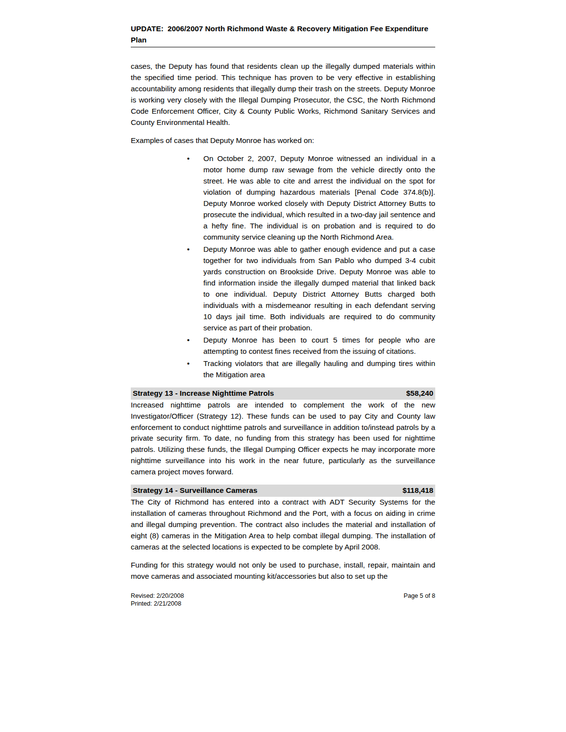UPDATE: 2006/2007 North Richmond Waste & Recovery Mitigation Fee Expenditure Plan
cases, the Deputy has found that residents clean up the illegally dumped materials within the specified time period. This technique has proven to be very effective in establishing accountability among residents that illegally dump their trash on the streets. Deputy Monroe is working very closely with the Illegal Dumping Prosecutor, the CSC, the North Richmond Code Enforcement Officer, City & County Public Works, Richmond Sanitary Services and County Environmental Health.
Examples of cases that Deputy Monroe has worked on:
On October 2, 2007, Deputy Monroe witnessed an individual in a motor home dump raw sewage from the vehicle directly onto the street. He was able to cite and arrest the individual on the spot for violation of dumping hazardous materials [Penal Code 374.8(b)]. Deputy Monroe worked closely with Deputy District Attorney Butts to prosecute the individual, which resulted in a two-day jail sentence and a hefty fine. The individual is on probation and is required to do community service cleaning up the North Richmond Area.
Deputy Monroe was able to gather enough evidence and put a case together for two individuals from San Pablo who dumped 3-4 cubit yards construction on Brookside Drive. Deputy Monroe was able to find information inside the illegally dumped material that linked back to one individual. Deputy District Attorney Butts charged both individuals with a misdemeanor resulting in each defendant serving 10 days jail time. Both individuals are required to do community service as part of their probation.
Deputy Monroe has been to court 5 times for people who are attempting to contest fines received from the issuing of citations.
Tracking violators that are illegally hauling and dumping tires within the Mitigation area
Strategy 13 - Increase Nighttime Patrols $58,240
Increased nighttime patrols are intended to complement the work of the new Investigator/Officer (Strategy 12). These funds can be used to pay City and County law enforcement to conduct nighttime patrols and surveillance in addition to/instead patrols by a private security firm. To date, no funding from this strategy has been used for nighttime patrols. Utilizing these funds, the Illegal Dumping Officer expects he may incorporate more nighttime surveillance into his work in the near future, particularly as the surveillance camera project moves forward.
Strategy 14 - Surveillance Cameras $118,418
The City of Richmond has entered into a contract with ADT Security Systems for the installation of cameras throughout Richmond and the Port, with a focus on aiding in crime and illegal dumping prevention. The contract also includes the material and installation of eight (8) cameras in the Mitigation Area to help combat illegal dumping. The installation of cameras at the selected locations is expected to be complete by April 2008.
Funding for this strategy would not only be used to purchase, install, repair, maintain and move cameras and associated mounting kit/accessories but also to set up the
Revised: 2/20/2008
Printed: 2/21/2008
Page 5 of 8